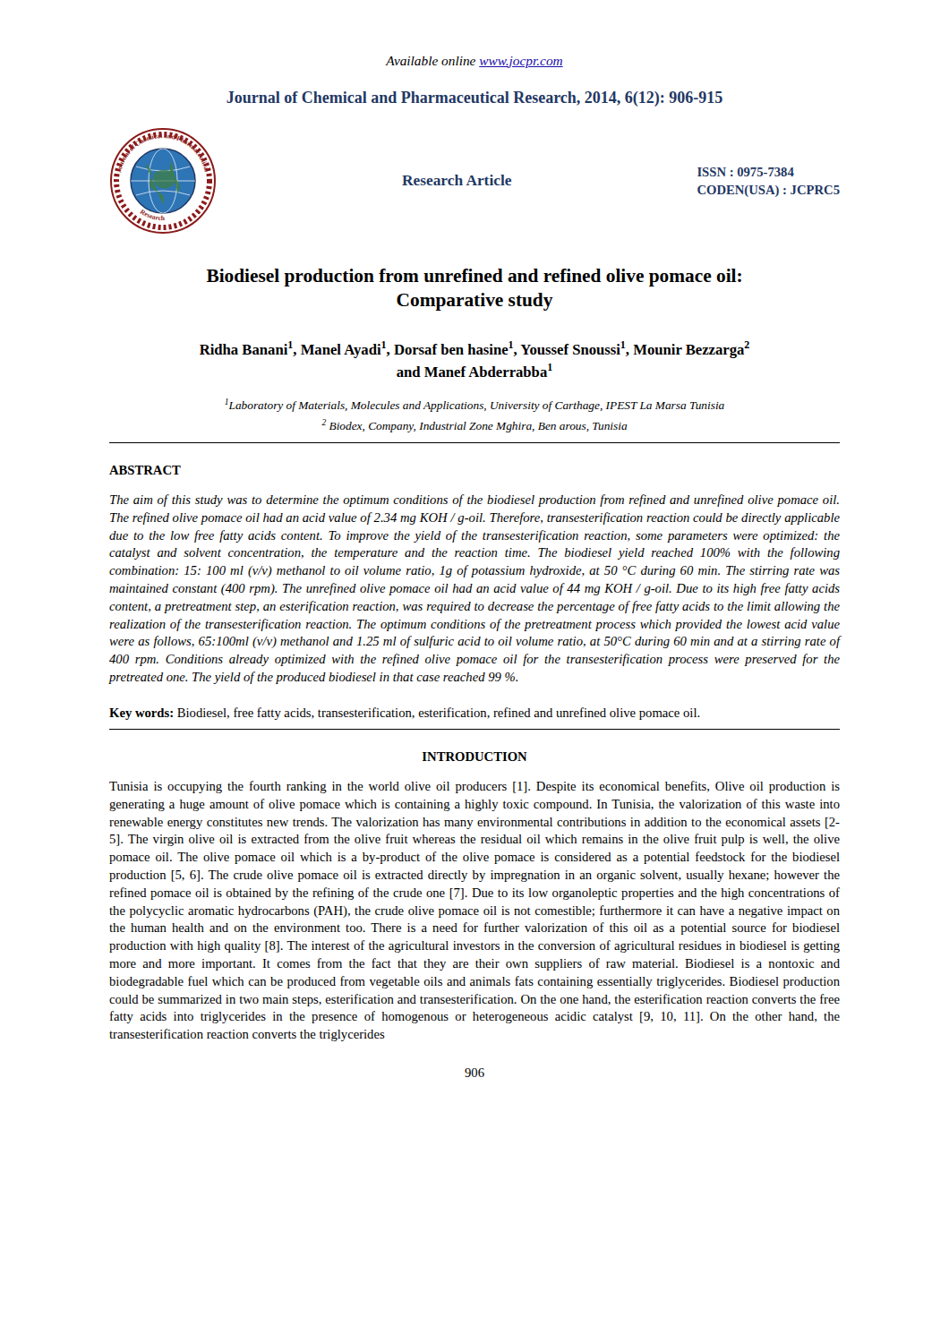Available online www.jocpr.com
Journal of Chemical and Pharmaceutical Research, 2014, 6(12): 906-915
Journal of Chemical and Pharmaceutical Research
Research Article
ISSN : 0975-7384
CODEN(USA) : JCPRC5
Biodiesel production from unrefined and refined olive pomace oil:
Comparative study
Ridha Banani1, Manel Ayadi1, Dorsaf ben hasine1, Youssef Snoussi1, Mounir Bezzarga2
and Manef Abderrabba1
1Laboratory of Materials, Molecules and Applications, University of Carthage, IPEST La Marsa Tunisia
2 Biodex, Company, Industrial Zone Mghira, Ben arous, Tunisia
ABSTRACT
The aim of this study was to determine the optimum conditions of the biodiesel production from refined and unrefined olive pomace oil. The refined olive pomace oil had an acid value of 2.34 mg KOH / g-oil. Therefore, transesterification reaction could be directly applicable due to the low free fatty acids content. To improve the yield of the transesterification reaction, some parameters were optimized: the catalyst and solvent concentration, the temperature and the reaction time. The biodiesel yield reached 100% with the following combination: 15: 100 ml (v/v) methanol to oil volume ratio, 1g of potassium hydroxide, at 50 °C during 60 min. The stirring rate was maintained constant (400 rpm). The unrefined olive pomace oil had an acid value of 44 mg KOH / g-oil. Due to its high free fatty acids content, a pretreatment step, an esterification reaction, was required to decrease the percentage of free fatty acids to the limit allowing the realization of the transesterification reaction. The optimum conditions of the pretreatment process which provided the lowest acid value were as follows, 65:100ml (v/v) methanol and 1.25 ml of sulfuric acid to oil volume ratio, at 50°C during 60 min and at a stirring rate of 400 rpm. Conditions already optimized with the refined olive pomace oil for the transesterification process were preserved for the pretreated one. The yield of the produced biodiesel in that case reached 99 %.
Key words: Biodiesel, free fatty acids, transesterification, esterification, refined and unrefined olive pomace oil.
INTRODUCTION
Tunisia is occupying the fourth ranking in the world olive oil producers [1]. Despite its economical benefits, Olive oil production is generating a huge amount of olive pomace which is containing a highly toxic compound. In Tunisia, the valorization of this waste into renewable energy constitutes new trends. The valorization has many environmental contributions in addition to the economical assets [2-5]. The virgin olive oil is extracted from the olive fruit whereas the residual oil which remains in the olive fruit pulp is well, the olive pomace oil. The olive pomace oil which is a by-product of the olive pomace is considered as a potential feedstock for the biodiesel production [5, 6]. The crude olive pomace oil is extracted directly by impregnation in an organic solvent, usually hexane; however the refined pomace oil is obtained by the refining of the crude one [7]. Due to its low organoleptic properties and the high concentrations of the polycyclic aromatic hydrocarbons (PAH), the crude olive pomace oil is not comestible; furthermore it can have a negative impact on the human health and on the environment too. There is a need for further valorization of this oil as a potential source for biodiesel production with high quality [8]. The interest of the agricultural investors in the conversion of agricultural residues in biodiesel is getting more and more important. It comes from the fact that they are their own suppliers of raw material. Biodiesel is a nontoxic and biodegradable fuel which can be produced from vegetable oils and animals fats containing essentially triglycerides. Biodiesel production could be summarized in two main steps, esterification and transesterification. On the one hand, the esterification reaction converts the free fatty acids into triglycerides in the presence of homogenous or heterogeneous acidic catalyst [9, 10, 11]. On the other hand, the transesterification reaction converts the triglycerides
906